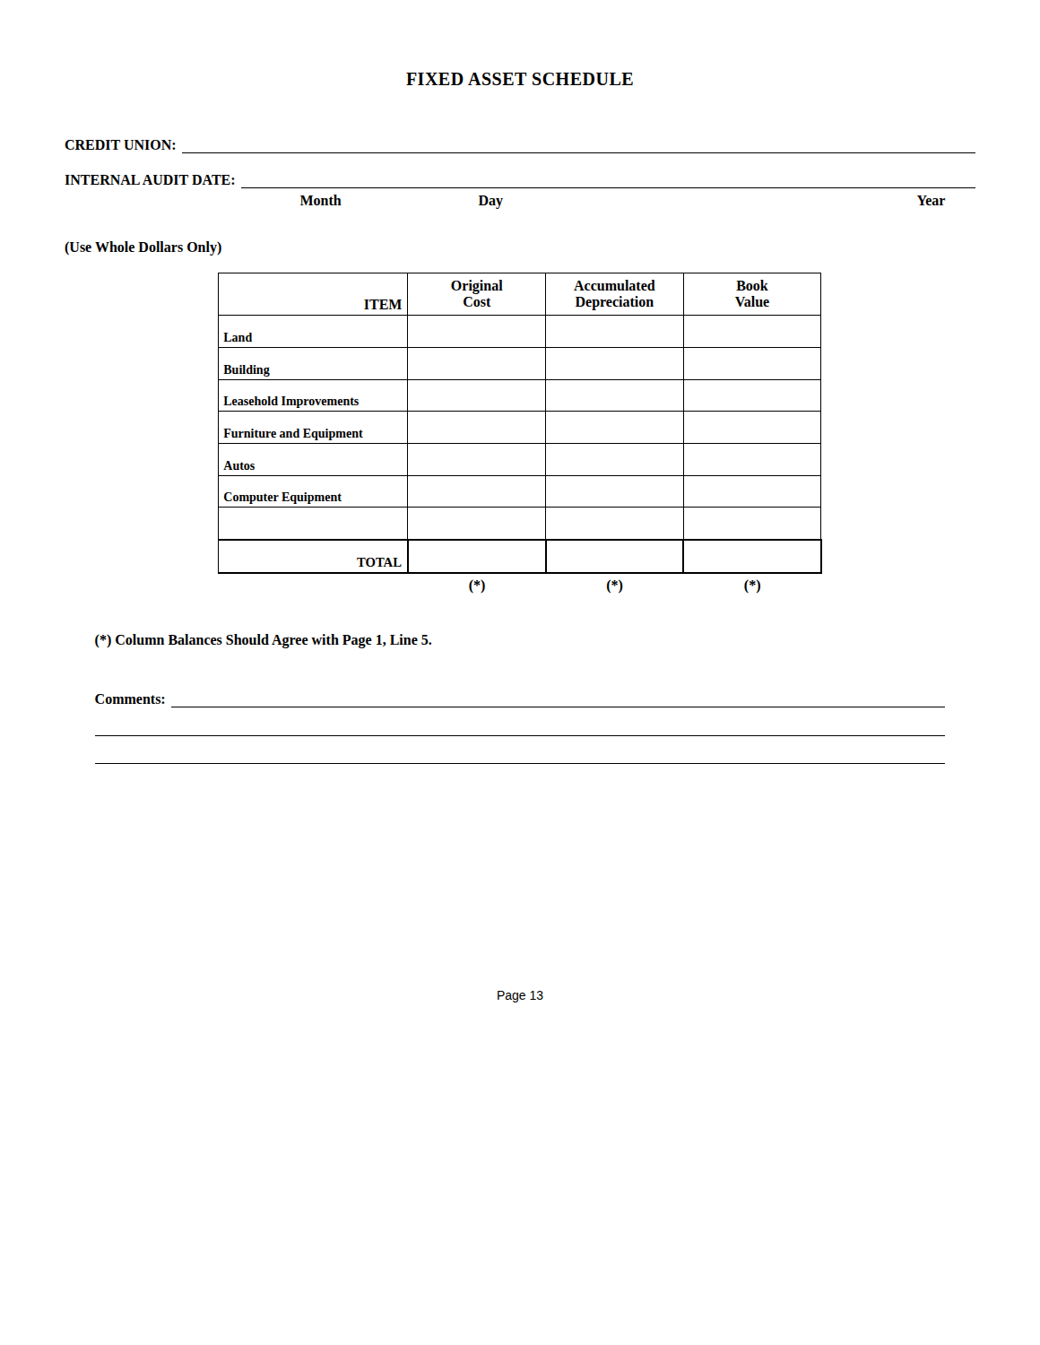FIXED ASSET SCHEDULE
CREDIT UNION:
INTERNAL AUDIT DATE:
Month Day Year
(Use Whole Dollars Only)
| ITEM | Original Cost | Accumulated Depreciation | Book Value |
| --- | --- | --- | --- |
| Land | | | |
| Building | | | |
| Leasehold Improvements | | | |
| Furniture and Equipment | | | |
| Autos | | | |
| Computer Equipment | | | |
| TOTAL | | | |
(*) (*) (*)
(*) Column Balances Should Agree with Page 1, Line 5.
Comments:
Page 13